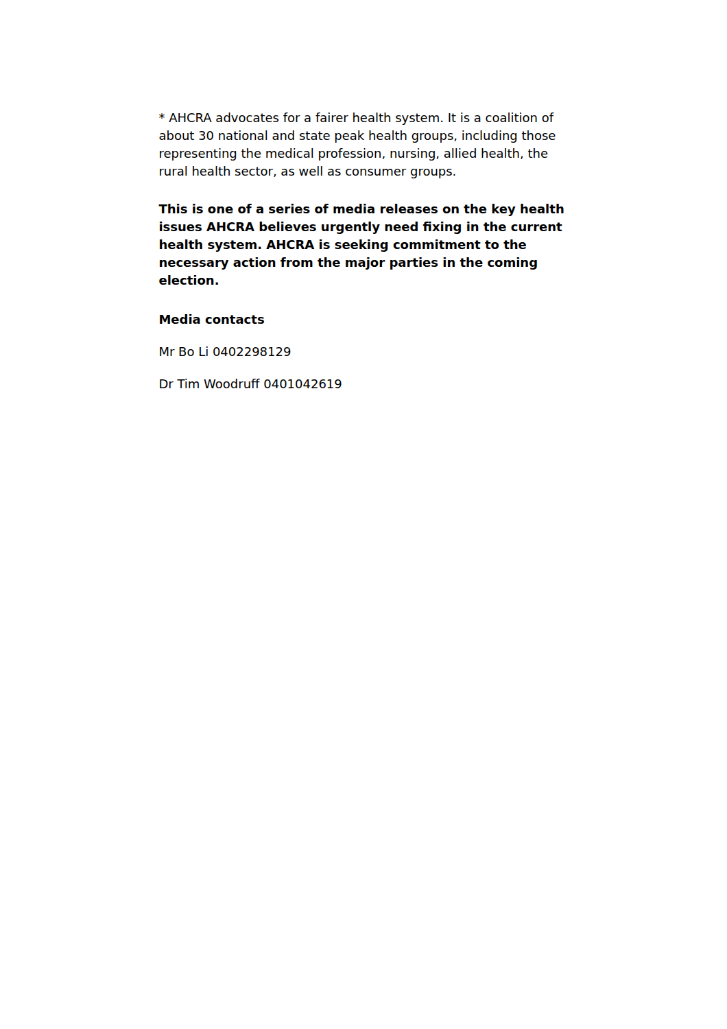* AHCRA advocates for a fairer health system. It is a coalition of about 30 national and state peak health groups, including those representing the medical profession, nursing, allied health, the rural health sector, as well as consumer groups.
This is one of a series of media releases on the key health issues AHCRA believes urgently need fixing in the current health system. AHCRA is seeking commitment to the necessary action from the major parties in the coming election.
Media contacts
Mr Bo Li 0402298129
Dr Tim Woodruff 0401042619